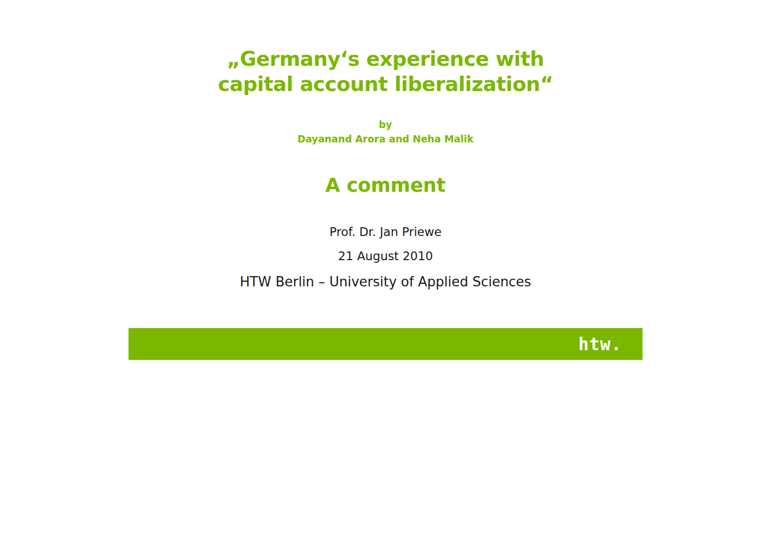„Germany‘s experience with capital account liberalization“
by
Dayanand Arora and Neha Malik
A comment
Prof. Dr. Jan Priewe
21 August 2010
HTW Berlin – University of Applied Sciences
htw.